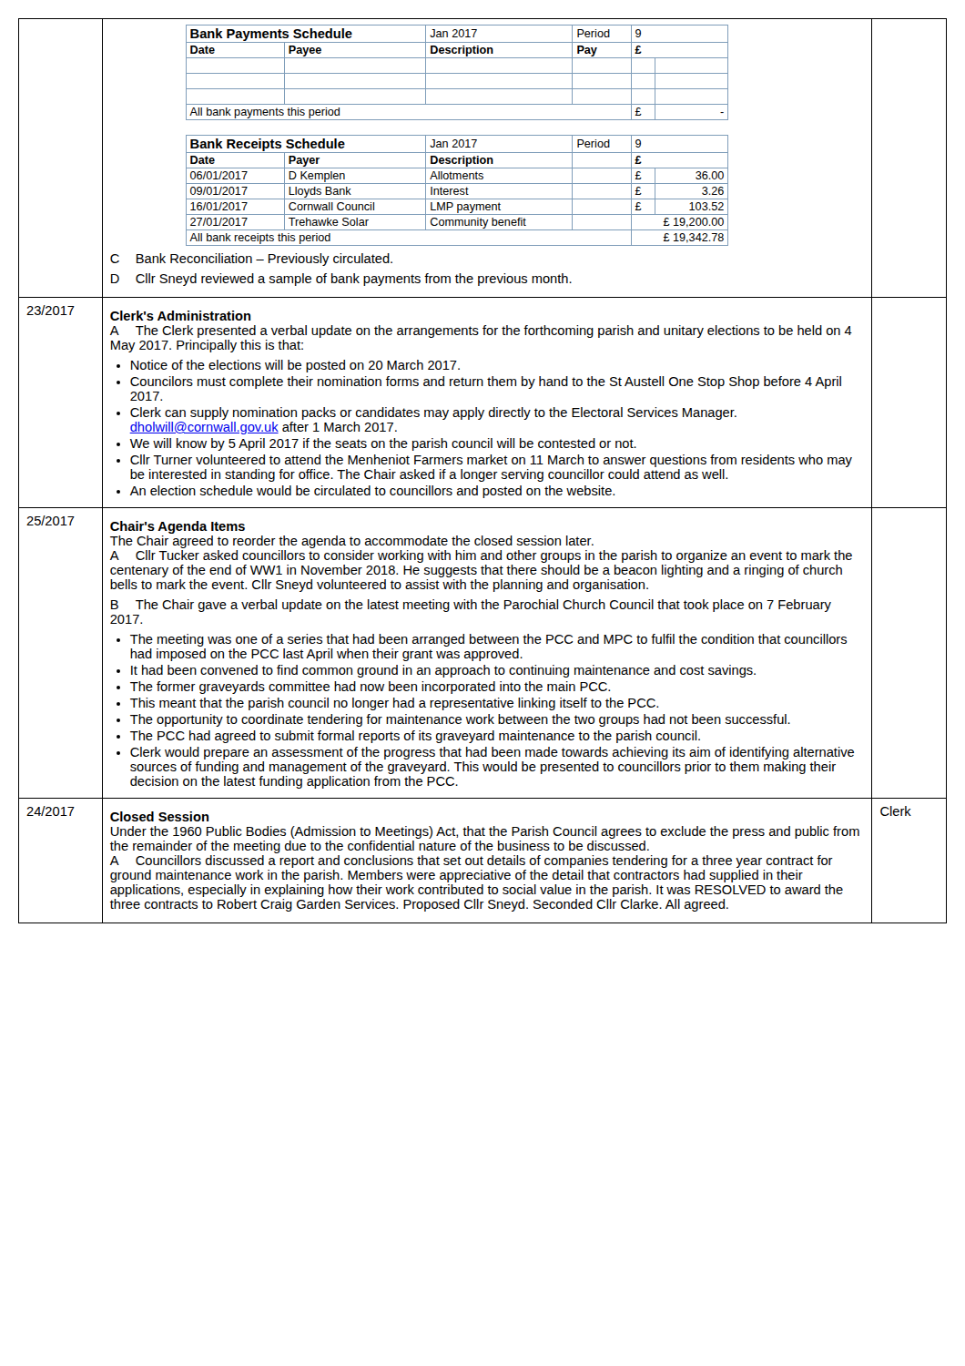| | / Bank Payments Schedule / Jan 2017 / Period / 9 / / Date / Payee / Description / Pay / £ / / All bank payments this period / £ / - / / Bank Receipts Schedule / Jan 2017 / Period / 9 / / Date / Payer / Description / / £ / / 06/01/2017 / D Kemplen / Allotments / / £ / 36.00 / / 09/01/2017 / Lloyds Bank / Interest / / £ / 3.26 / / 16/01/2017 / Cornwall Council / LMP payment / / £ / 103.52 / / 27/01/2017 / Trehawke Solar / Community benefit / / £ 19,200.00 / / All bank receipts this period / £ 19,342.78 / C Bank Reconciliation – Previously circulated. D Cllr Sneyd reviewed a sample of bank payments from the previous month. | |
| 23/2017 | Clerk's Administration A The Clerk presented a verbal update on the arrangements for the forthcoming parish and unitary elections to be held on 4 May 2017. Principally this is that: Notice of the elections will be posted on 20 March 2017. Councilors must complete their nomination forms and return them by hand to the St Austell One Stop Shop before 4 April 2017. Clerk can supply nomination packs or candidates may apply directly to the Electoral Services Manager. dholwill@cornwall.gov.uk after 1 March 2017. We will know by 5 April 2017 if the seats on the parish council will be contested or not. Cllr Turner volunteered to attend the Menheniot Farmers market on 11 March to answer questions from residents who may be interested in standing for office. The Chair asked if a longer serving councillor could attend as well. An election schedule would be circulated to councillors and posted on the website. | |
| 25/2017 | Chair's Agenda Items The Chair agreed to reorder the agenda to accommodate the closed session later. A Cllr Tucker asked councillors to consider working with him and other groups in the parish to organize an event to mark the centenary of the end of WW1 in November 2018. He suggests that there should be a beacon lighting and a ringing of church bells to mark the event. Cllr Sneyd volunteered to assist with the planning and organisation. B The Chair gave a verbal update on the latest meeting with the Parochial Church Council that took place on 7 February 2017. The meeting was one of a series that had been arranged between the PCC and MPC to fulfil the condition that councillors had imposed on the PCC last April when their grant was approved. It had been convened to find common ground in an approach to continuing maintenance and cost savings. The former graveyards committee had now been incorporated into the main PCC. This meant that the parish council no longer had a representative linking itself to the PCC. The opportunity to coordinate tendering for maintenance work between the two groups had not been successful. The PCC had agreed to submit formal reports of its graveyard maintenance to the parish council. Clerk would prepare an assessment of the progress that had been made towards achieving its aim of identifying alternative sources of funding and management of the graveyard. This would be presented to councillors prior to them making their decision on the latest funding application from the PCC. | |
| 24/2017 | Closed Session Under the 1960 Public Bodies (Admission to Meetings) Act, that the Parish Council agrees to exclude the press and public from the remainder of the meeting due to the confidential nature of the business to be discussed. A Councillors discussed a report and conclusions that set out details of companies tendering for a three year contract for ground maintenance work in the parish. Members were appreciative of the detail that contractors had supplied in their applications, especially in explaining how their work contributed to social value in the parish. It was RESOLVED to award the three contracts to Robert Craig Garden Services. Proposed Cllr Sneyd. Seconded Cllr Clarke. All agreed. | Clerk |